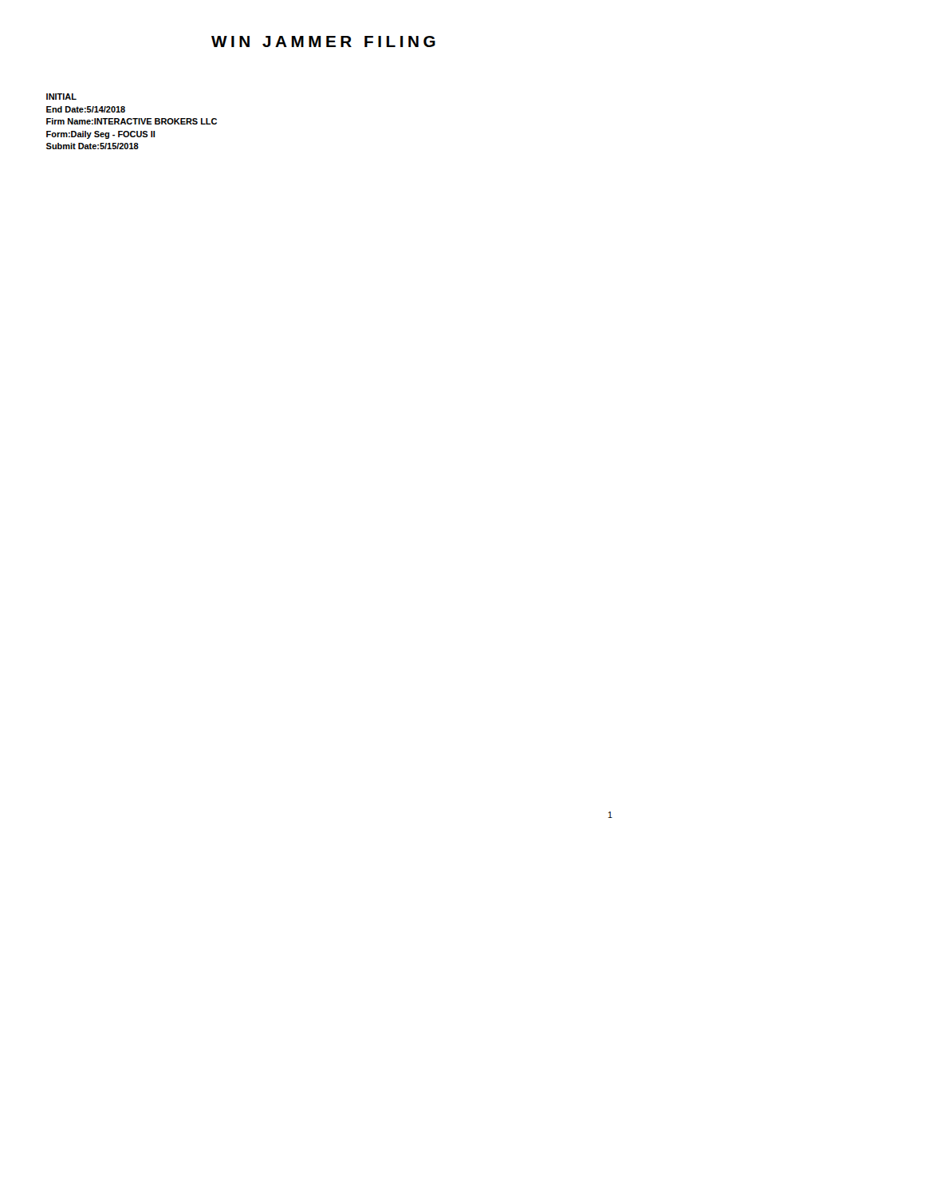WIN JAMMER FILING
INITIAL
End Date:5/14/2018
Firm Name:INTERACTIVE BROKERS LLC
Form:Daily Seg - FOCUS II
Submit Date:5/15/2018
1